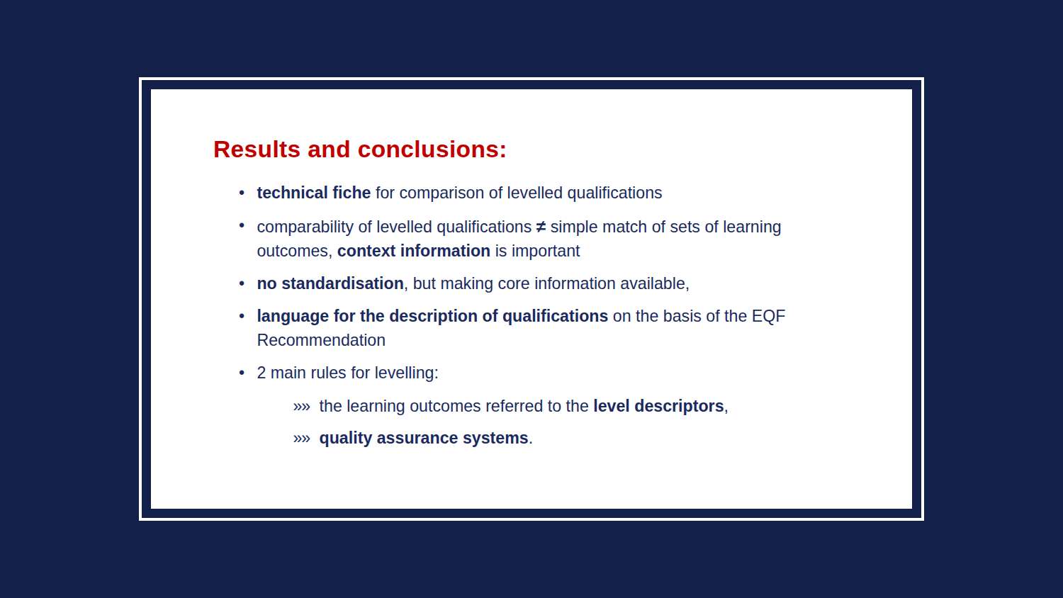Results and conclusions:
technical fiche for comparison of levelled qualifications
comparability of levelled qualifications ≠ simple match of sets of learning outcomes, context information is important
no standardisation, but making core information available,
language for the description of qualifications on the basis of the EQF Recommendation
2 main rules for levelling:
the learning outcomes referred to the level descriptors,
quality assurance systems.